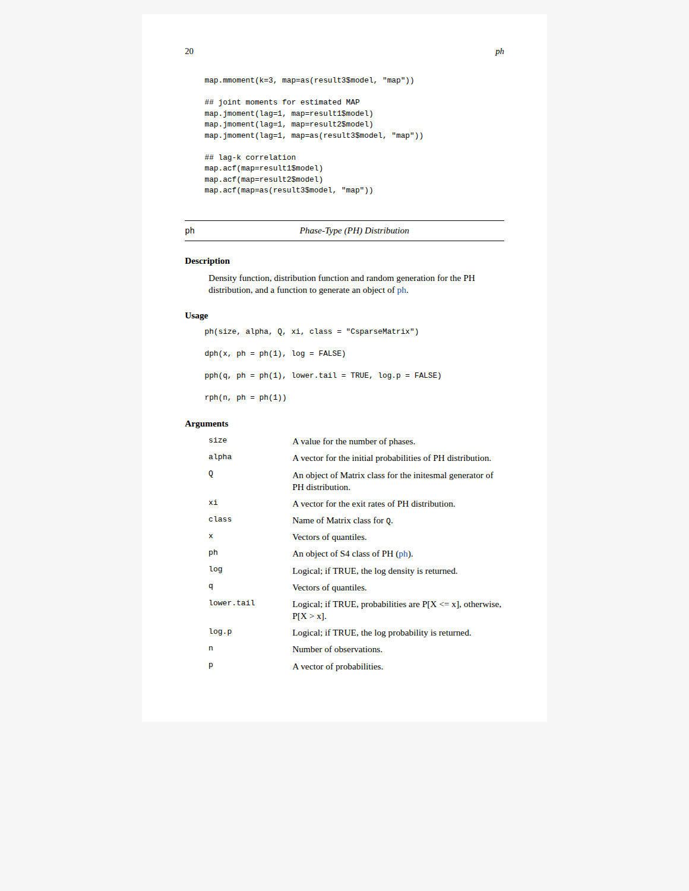20 ph
map.mmoment(k=3, map=as(result3$model, "map"))

## joint moments for estimated MAP
map.jmoment(lag=1, map=result1$model)
map.jmoment(lag=1, map=result2$model)
map.jmoment(lag=1, map=as(result3$model, "map"))

## lag-k correlation
map.acf(map=result1$model)
map.acf(map=result2$model)
map.acf(map=as(result3$model, "map"))
ph Phase-Type (PH) Distribution
Description
Density function, distribution function and random generation for the PH distribution, and a function to generate an object of ph.
Usage
ph(size, alpha, Q, xi, class = "CsparseMatrix")

dph(x, ph = ph(1), log = FALSE)

pph(q, ph = ph(1), lower.tail = TRUE, log.p = FALSE)

rph(n, ph = ph(1))
Arguments
size
A value for the number of phases.
alpha
A vector for the initial probabilities of PH distribution.
Q
An object of Matrix class for the initesmal generator of PH distribution.
xi
A vector for the exit rates of PH distribution.
class
Name of Matrix class for Q.
x
Vectors of quantiles.
ph
An object of S4 class of PH (ph).
log
Logical; if TRUE, the log density is returned.
q
Vectors of quantiles.
lower.tail
Logical; if TRUE, probabilities are P[X <= x], otherwise, P[X > x].
log.p
Logical; if TRUE, the log probability is returned.
n
Number of observations.
p
A vector of probabilities.